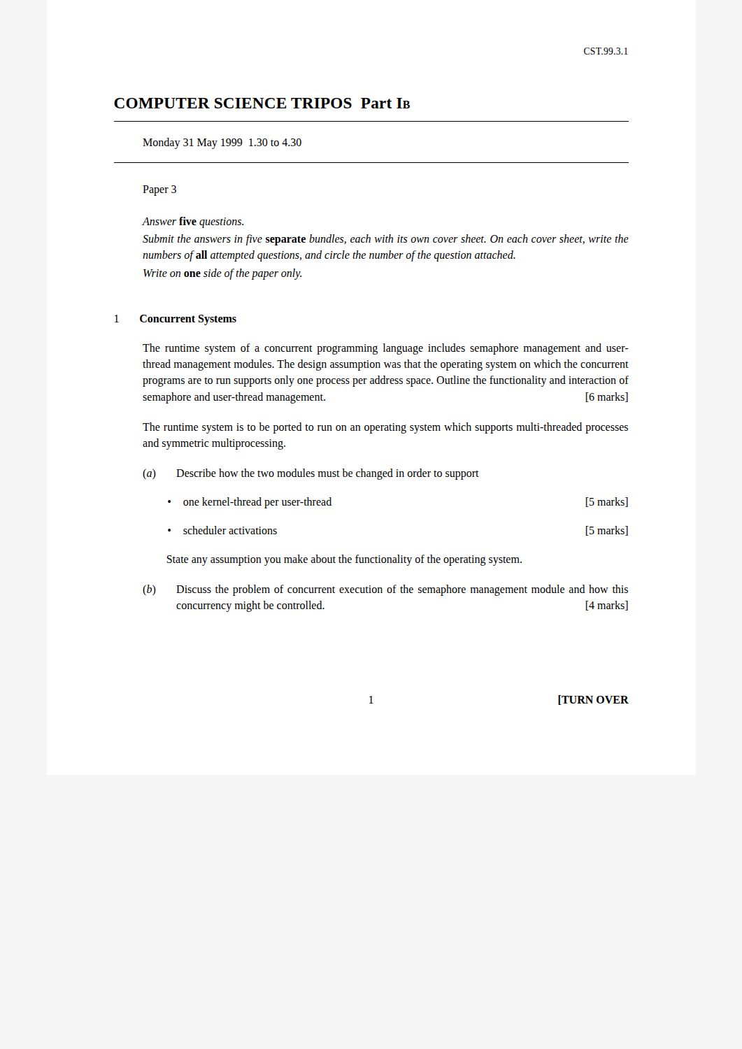CST.99.3.1
COMPUTER SCIENCE TRIPOS Part Ib
Monday 31 May 1999 1.30 to 4.30
Paper 3
Answer five questions.
Submit the answers in five separate bundles, each with its own cover sheet. On each cover sheet, write the numbers of all attempted questions, and circle the number of the question attached.
Write on one side of the paper only.
1
Concurrent Systems
The runtime system of a concurrent programming language includes semaphore management and user-thread management modules. The design assumption was that the operating system on which the concurrent programs are to run supports only one process per address space. Outline the functionality and interaction of semaphore and user-thread management. [6 marks]
The runtime system is to be ported to run on an operating system which supports multi-threaded processes and symmetric multiprocessing.
(a)
Describe how the two modules must be changed in order to support
one kernel-thread per user-thread [5 marks]
scheduler activations [5 marks]
State any assumption you make about the functionality of the operating system.
(b)
Discuss the problem of concurrent execution of the semaphore management module and how this concurrency might be controlled. [4 marks]
1 [TURN OVER